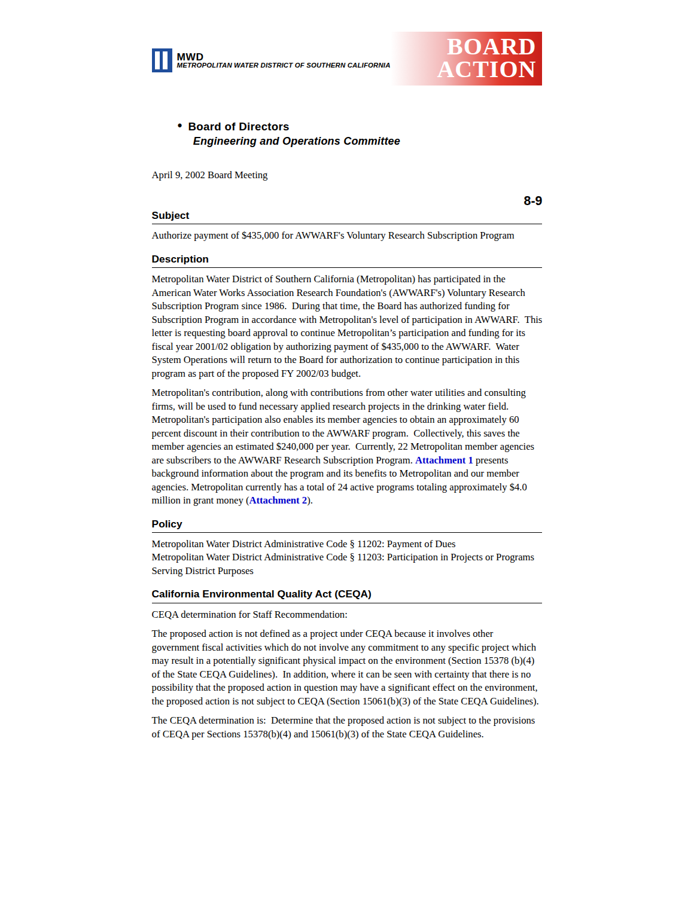MWD
METROPOLITAN WATER DISTRICT OF SOUTHERN CALIFORNIA
BOARD ACTION
Board of Directors
Engineering and Operations Committee
April 9, 2002 Board Meeting
8-9
Subject
Authorize payment of $435,000 for AWWARF's Voluntary Research Subscription Program
Description
Metropolitan Water District of Southern California (Metropolitan) has participated in the American Water Works Association Research Foundation's (AWWARF's) Voluntary Research Subscription Program since 1986. During that time, the Board has authorized funding for Subscription Program in accordance with Metropolitan's level of participation in AWWARF. This letter is requesting board approval to continue Metropolitan’s participation and funding for its fiscal year 2001/02 obligation by authorizing payment of $435,000 to the AWWARF. Water System Operations will return to the Board for authorization to continue participation in this program as part of the proposed FY 2002/03 budget.
Metropolitan's contribution, along with contributions from other water utilities and consulting firms, will be used to fund necessary applied research projects in the drinking water field. Metropolitan's participation also enables its member agencies to obtain an approximately 60 percent discount in their contribution to the AWWARF program. Collectively, this saves the member agencies an estimated $240,000 per year. Currently, 22 Metropolitan member agencies are subscribers to the AWWARF Research Subscription Program. Attachment 1 presents background information about the program and its benefits to Metropolitan and our member agencies. Metropolitan currently has a total of 24 active programs totaling approximately $4.0 million in grant money (Attachment 2).
Policy
Metropolitan Water District Administrative Code § 11202: Payment of Dues
Metropolitan Water District Administrative Code § 11203: Participation in Projects or Programs Serving District Purposes
California Environmental Quality Act (CEQA)
CEQA determination for Staff Recommendation:
The proposed action is not defined as a project under CEQA because it involves other government fiscal activities which do not involve any commitment to any specific project which may result in a potentially significant physical impact on the environment (Section 15378 (b)(4) of the State CEQA Guidelines). In addition, where it can be seen with certainty that there is no possibility that the proposed action in question may have a significant effect on the environment, the proposed action is not subject to CEQA (Section 15061(b)(3) of the State CEQA Guidelines).
The CEQA determination is: Determine that the proposed action is not subject to the provisions of CEQA per Sections 15378(b)(4) and 15061(b)(3) of the State CEQA Guidelines.